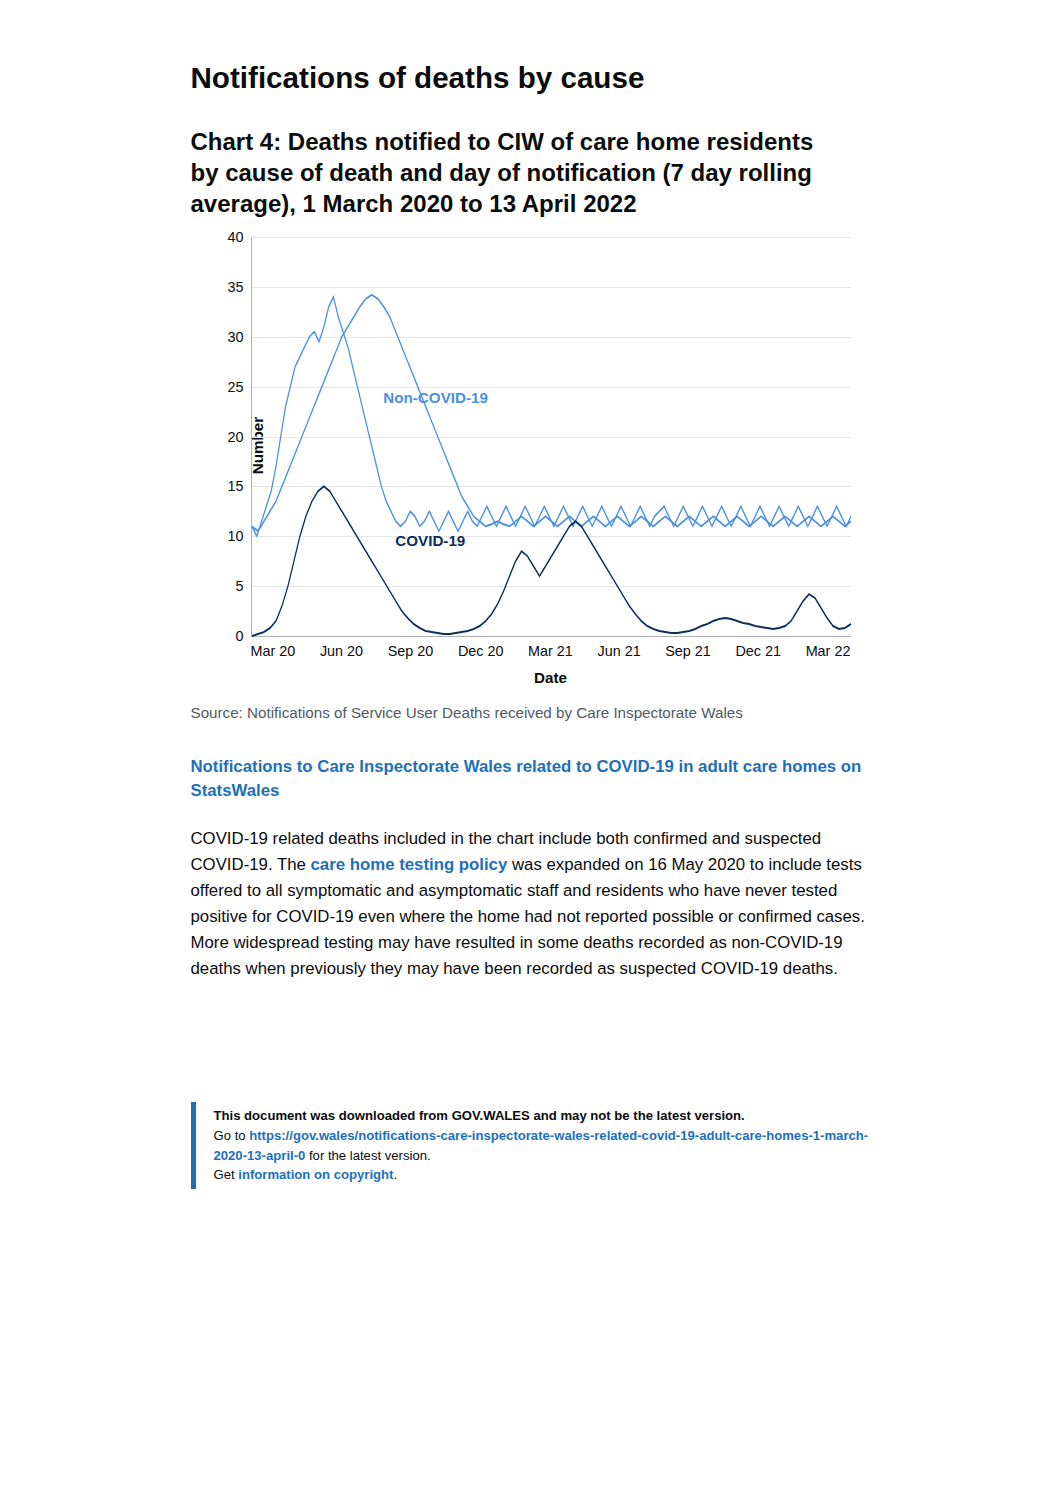Notifications of deaths by cause
Chart 4: Deaths notified to CIW of care home residents by cause of death and day of notification (7 day rolling average), 1 March 2020 to 13 April 2022
Number
40 35 30 25 20 15 10 5 0 Non-COVID-19 COVID-19
Mar 20 Jun 20 Sep 20 Dec 20 Mar 21 Jun 21 Sep 21 Dec 21 Mar 22
Date
Source: Notifications of Service User Deaths received by Care Inspectorate Wales
Notifications to Care Inspectorate Wales related to COVID-19 in adult care homes on StatsWales
COVID-19 related deaths included in the chart include both confirmed and suspected COVID-19. The care home testing policy was expanded on 16 May 2020 to include tests offered to all symptomatic and asymptomatic staff and residents who have never tested positive for COVID-19 even where the home had not reported possible or confirmed cases. More widespread testing may have resulted in some deaths recorded as non-COVID-19 deaths when previously they may have been recorded as suspected COVID-19 deaths.
This document was downloaded from GOV.WALES and may not be the latest version.
Go to https://gov.wales/notifications-care-inspectorate-wales-related-covid-19-adult-care-homes-1-march-2020-13-april-0 for the latest version.
Get information on copyright.